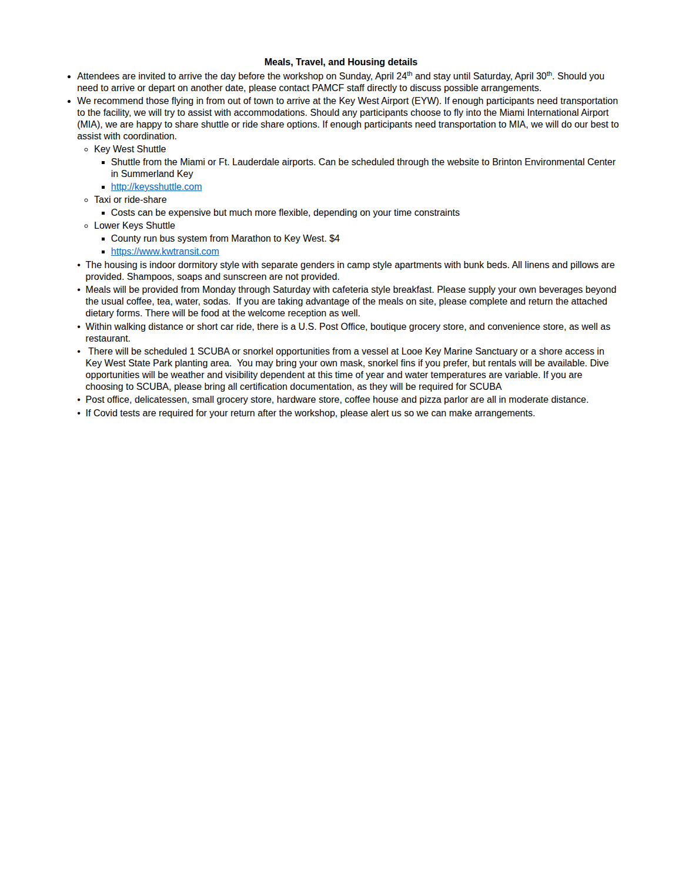Meals, Travel, and Housing details
Attendees are invited to arrive the day before the workshop on Sunday, April 24th and stay until Saturday, April 30th. Should you need to arrive or depart on another date, please contact PAMCF staff directly to discuss possible arrangements.
We recommend those flying in from out of town to arrive at the Key West Airport (EYW). If enough participants need transportation to the facility, we will try to assist with accommodations. Should any participants choose to fly into the Miami International Airport (MIA), we are happy to share shuttle or ride share options. If enough participants need transportation to MIA, we will do our best to assist with coordination.
Key West Shuttle
Shuttle from the Miami or Ft. Lauderdale airports. Can be scheduled through the website to Brinton Environmental Center in Summerland Key
http://keysshuttle.com
Taxi or ride-share
Costs can be expensive but much more flexible, depending on your time constraints
Lower Keys Shuttle
County run bus system from Marathon to Key West. $4
https://www.kwtransit.com
The housing is indoor dormitory style with separate genders in camp style apartments with bunk beds. All linens and pillows are provided. Shampoos, soaps and sunscreen are not provided.
Meals will be provided from Monday through Saturday with cafeteria style breakfast. Please supply your own beverages beyond the usual coffee, tea, water, sodas. If you are taking advantage of the meals on site, please complete and return the attached dietary forms. There will be food at the welcome reception as well.
Within walking distance or short car ride, there is a U.S. Post Office, boutique grocery store, and convenience store, as well as restaurant.
There will be scheduled 1 SCUBA or snorkel opportunities from a vessel at Looe Key Marine Sanctuary or a shore access in Key West State Park planting area. You may bring your own mask, snorkel fins if you prefer, but rentals will be available. Dive opportunities will be weather and visibility dependent at this time of year and water temperatures are variable. If you are choosing to SCUBA, please bring all certification documentation, as they will be required for SCUBA
Post office, delicatessen, small grocery store, hardware store, coffee house and pizza parlor are all in moderate distance.
If Covid tests are required for your return after the workshop, please alert us so we can make arrangements.